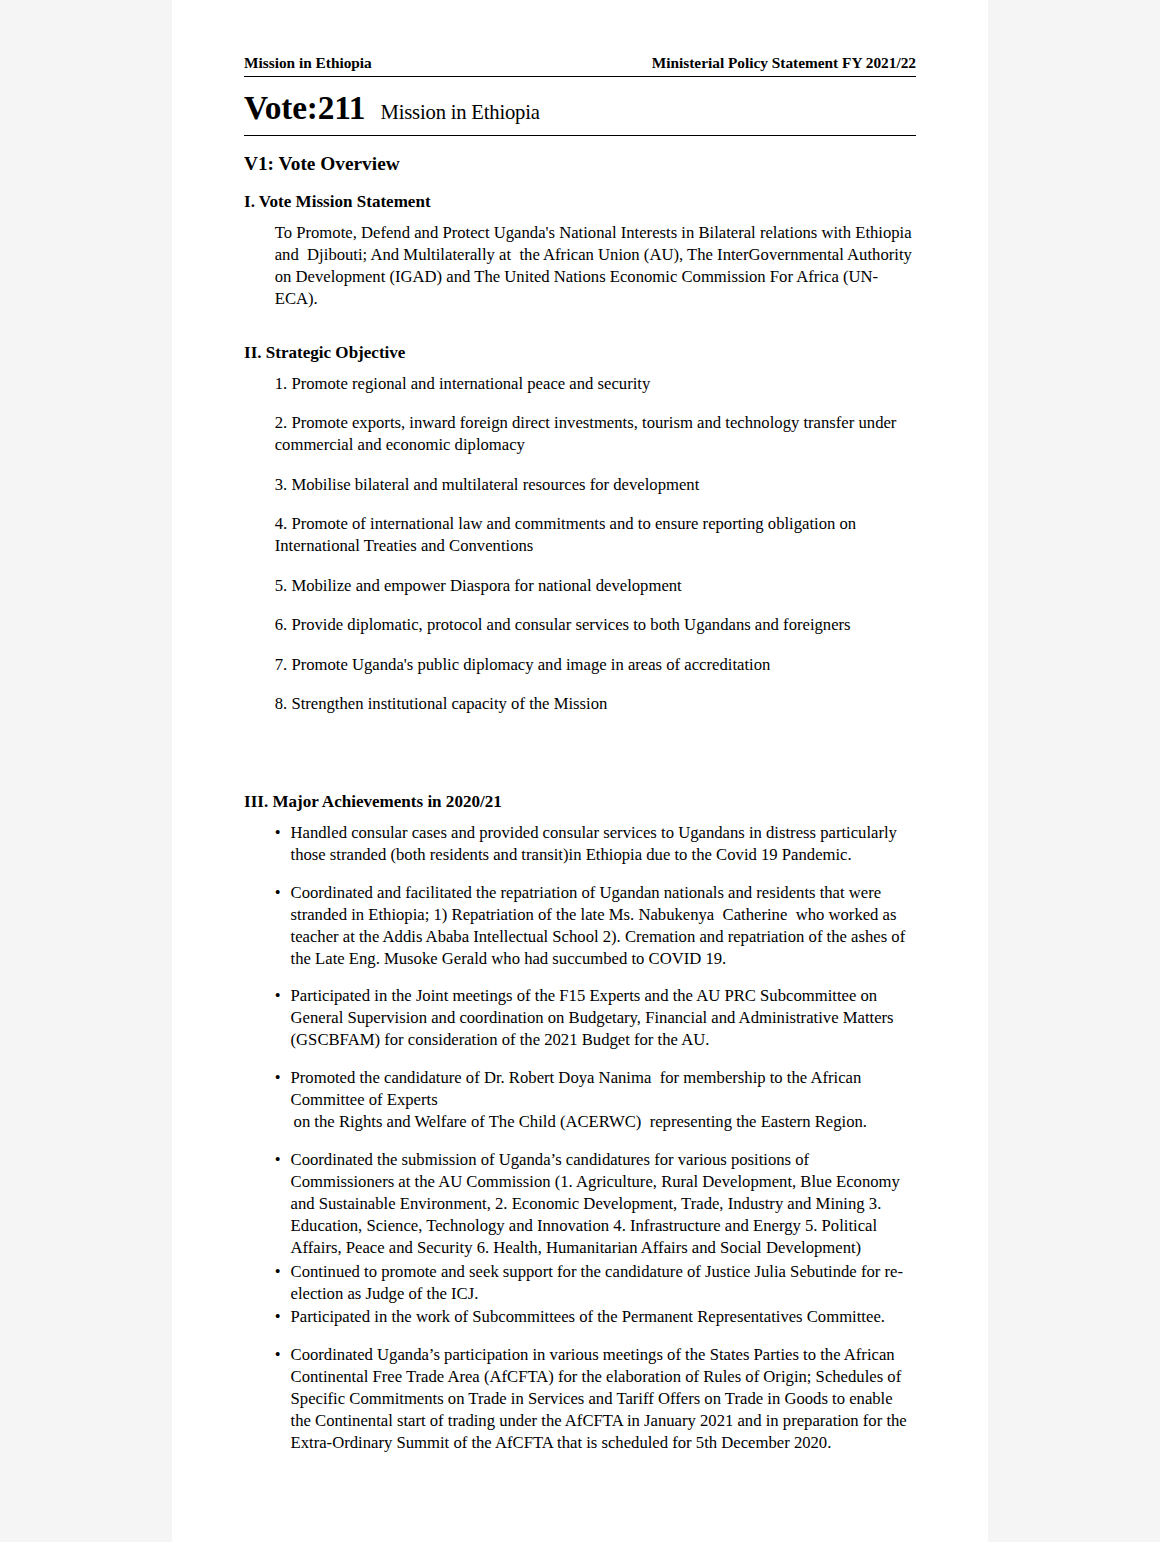Mission in Ethiopia Ministerial Policy Statement FY 2021/22
Vote:211 Mission in Ethiopia
V1: Vote Overview
I. Vote Mission Statement
To Promote, Defend and Protect Uganda's National Interests in Bilateral relations with Ethiopia and Djibouti; And Multilaterally at the African Union (AU), The InterGovernmental Authority on Development (IGAD) and The United Nations Economic Commission For Africa (UN-ECA).
II. Strategic Objective
1. Promote regional and international peace and security
2. Promote exports, inward foreign direct investments, tourism and technology transfer under commercial and economic diplomacy
3. Mobilise bilateral and multilateral resources for development
4. Promote of international law and commitments and to ensure reporting obligation on International Treaties and Conventions
5. Mobilize and empower Diaspora for national development
6. Provide diplomatic, protocol and consular services to both Ugandans and foreigners
7. Promote Uganda's public diplomacy and image in areas of accreditation
8. Strengthen institutional capacity of the Mission
III. Major Achievements in 2020/21
Handled consular cases and provided consular services to Ugandans in distress particularly those stranded (both residents and transit)in Ethiopia due to the Covid 19 Pandemic.
Coordinated and facilitated the repatriation of Ugandan nationals and residents that were stranded in Ethiopia; 1) Repatriation of the late Ms. Nabukenya Catherine who worked as teacher at the Addis Ababa Intellectual School 2). Cremation and repatriation of the ashes of the Late Eng. Musoke Gerald who had succumbed to COVID 19.
Participated in the Joint meetings of the F15 Experts and the AU PRC Subcommittee on General Supervision and coordination on Budgetary, Financial and Administrative Matters (GSCBFAM) for consideration of the 2021 Budget for the AU.
Promoted the candidature of Dr. Robert Doya Nanima for membership to the African Committee of Experts on the Rights and Welfare of The Child (ACERWC) representing the Eastern Region.
Coordinated the submission of Uganda’s candidatures for various positions of Commissioners at the AU Commission (1. Agriculture, Rural Development, Blue Economy and Sustainable Environment, 2. Economic Development, Trade, Industry and Mining 3. Education, Science, Technology and Innovation 4. Infrastructure and Energy 5. Political Affairs, Peace and Security 6. Health, Humanitarian Affairs and Social Development)
Continued to promote and seek support for the candidature of Justice Julia Sebutinde for re-election as Judge of the ICJ.
Participated in the work of Subcommittees of the Permanent Representatives Committee.
Coordinated Uganda’s participation in various meetings of the States Parties to the African Continental Free Trade Area (AfCFTA) for the elaboration of Rules of Origin; Schedules of Specific Commitments on Trade in Services and Tariff Offers on Trade in Goods to enable the Continental start of trading under the AfCFTA in January 2021 and in preparation for the Extra-Ordinary Summit of the AfCFTA that is scheduled for 5th December 2020.